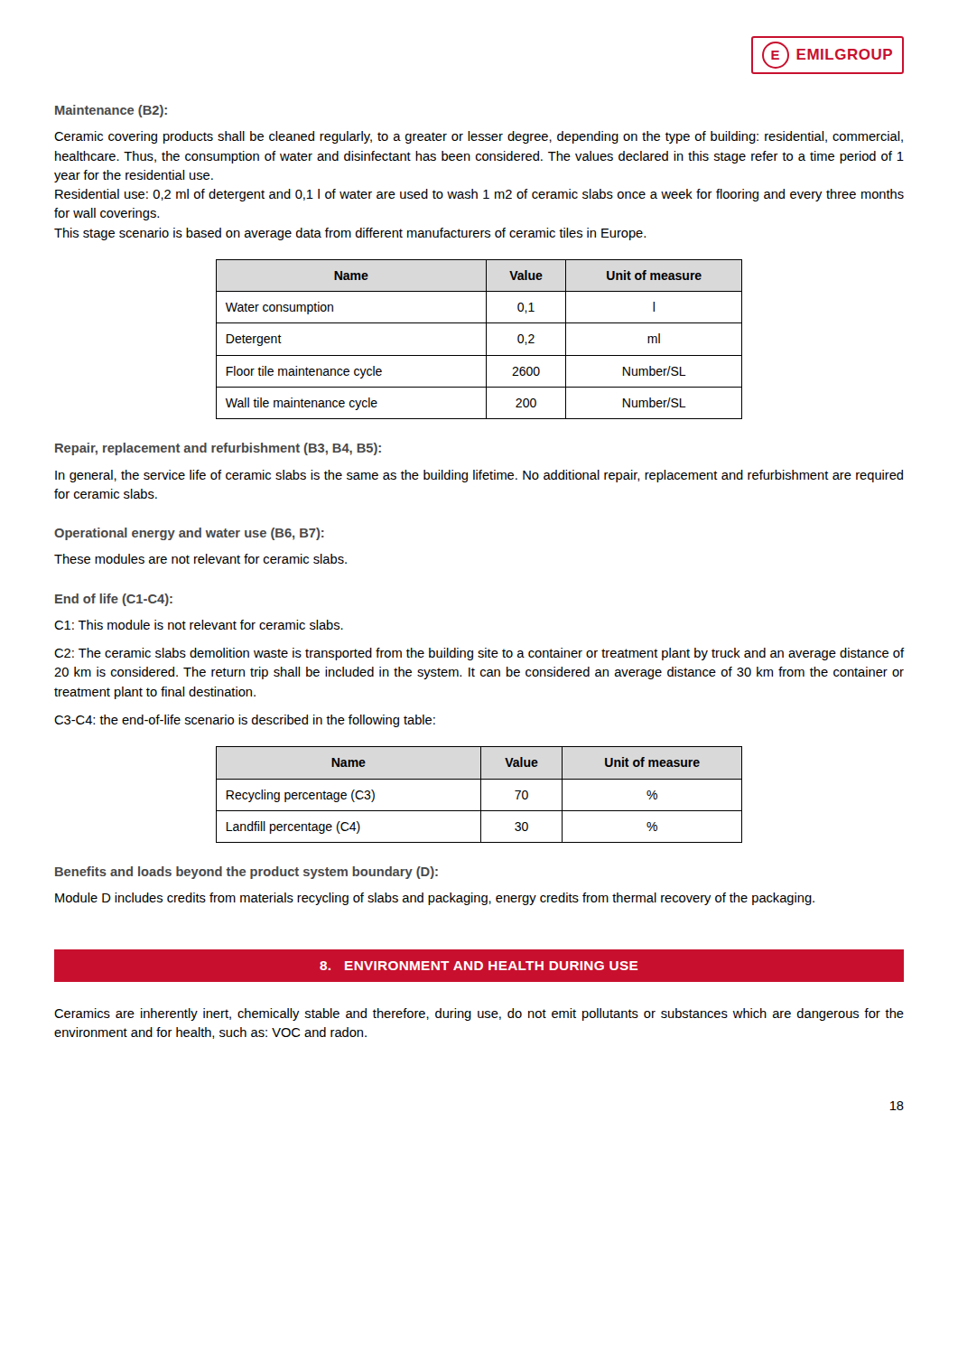E EMILGROUP
Maintenance (B2):
Ceramic covering products shall be cleaned regularly, to a greater or lesser degree, depending on the type of building: residential, commercial, healthcare. Thus, the consumption of water and disinfectant has been considered. The values declared in this stage refer to a time period of 1 year for the residential use.
Residential use: 0,2 ml of detergent and 0,1 l of water are used to wash 1 m2 of ceramic slabs once a week for flooring and every three months for wall coverings.
This stage scenario is based on average data from different manufacturers of ceramic tiles in Europe.
| Name | Value | Unit of measure |
| --- | --- | --- |
| Water consumption | 0,1 | l |
| Detergent | 0,2 | ml |
| Floor tile maintenance cycle | 2600 | Number/SL |
| Wall tile maintenance cycle | 200 | Number/SL |
Repair, replacement and refurbishment (B3, B4, B5):
In general, the service life of ceramic slabs is the same as the building lifetime. No additional repair, replacement and refurbishment are required for ceramic slabs.
Operational energy and water use (B6, B7):
These modules are not relevant for ceramic slabs.
End of life (C1-C4):
C1: This module is not relevant for ceramic slabs.
C2: The ceramic slabs demolition waste is transported from the building site to a container or treatment plant by truck and an average distance of 20 km is considered. The return trip shall be included in the system. It can be considered an average distance of 30 km from the container or treatment plant to final destination.
C3-C4: the end-of-life scenario is described in the following table:
| Name | Value | Unit of measure |
| --- | --- | --- |
| Recycling percentage (C3) | 70 | % |
| Landfill percentage (C4) | 30 | % |
Benefits and loads beyond the product system boundary (D):
Module D includes credits from materials recycling of slabs and packaging, energy credits from thermal recovery of the packaging.
8. ENVIRONMENT AND HEALTH DURING USE
Ceramics are inherently inert, chemically stable and therefore, during use, do not emit pollutants or substances which are dangerous for the environment and for health, such as: VOC and radon.
18